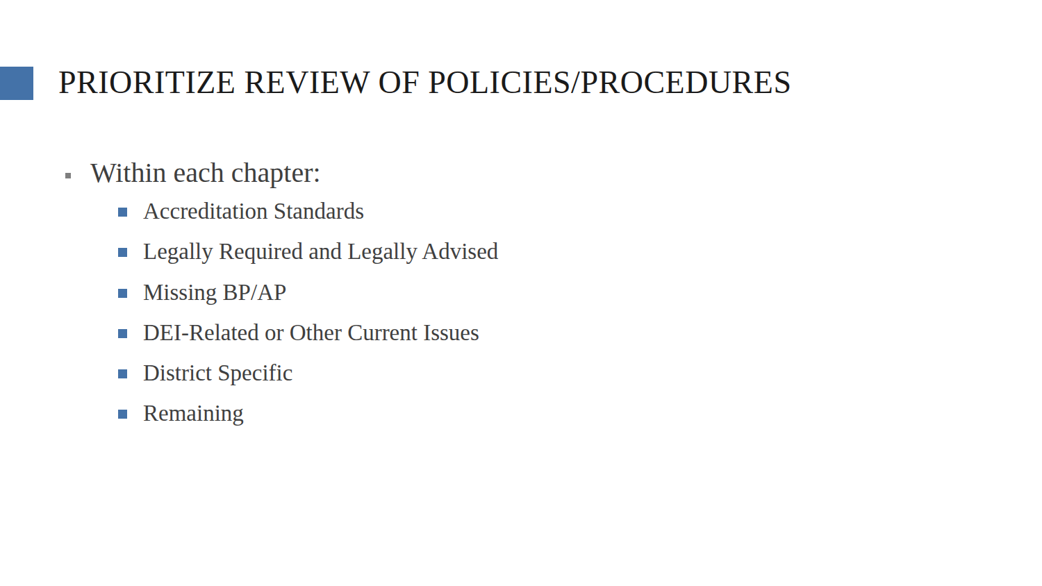PRIORITIZE REVIEW OF POLICIES/PROCEDURES
Within each chapter:
Accreditation Standards
Legally Required and Legally Advised
Missing BP/AP
DEI-Related or Other Current Issues
District Specific
Remaining